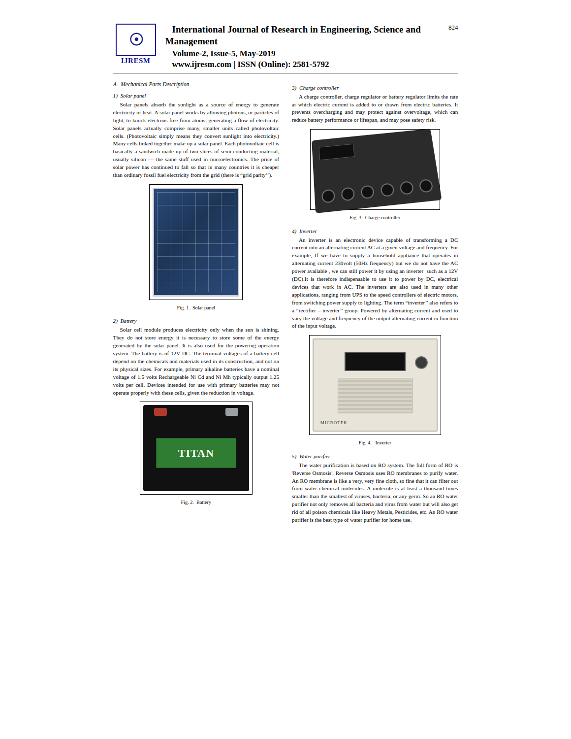824
☉
IJRESM
International Journal of Research in Engineering, Science and Management
Volume-2, Issue-5, May-2019
www.ijresm.com | ISSN (Online): 2581-5792
A. Mechanical Parts Description
1) Solar panel
Solar panels absorb the sunlight as a source of energy to generate electricity or heat. A solar panel works by allowing photons, or particles of light, to knock electrons free from atoms, generating a flow of electricity. Solar panels actually comprise many, smaller units called photovoltaic cells. (Photovoltaic simply means they convert sunlight into electricity.) Many cells linked together make up a solar panel. Each photovoltaic cell is basically a sandwich made up of two slices of semi-conducting material, usually silicon — the same stuff used in microelectronics. The price of solar power has continued to fall so that in many countries it is cheaper than ordinary fossil fuel electricity from the grid (there is “grid parity’’).
Fig. 1. Solar panel
2) Battery
Solar cell module produces electricity only when the sun is shining. They do not store energy it is necessary to store some of the energy generated by the solar panel. It is also used for the powering operation system. The battery is of 12V DC. The terminal voltages of a battery cell depend on the chemicals and materials used in its construction, and not on its physical sizes. For example, primary alkaline batteries have a nominal voltage of 1.5 volts Rechargeable Ni Cd and Ni Mh typically output 1.25 volts per cell. Devices intended for use with primary batteries may not operate properly with these cells, given the reduction in voltage.
TITAN
Fig. 2. Battery
3) Charge controller
A charge controller, charge regulator or battery regulator limits the rate at which electric current is added to or drawn from electric batteries. It prevents overcharging and may protect against overvoltage, which can reduce battery performance or lifespan, and may pose safety risk.
Fig. 3. Charge controller
4) Inverter
An inverter is an electronic device capable of transforming a DC current into an alternating current AC at a given voltage and frequency. For example, If we have to supply a household appliance that operates in alternating current 230volt (50Hz frequency) but we do not have the AC power available , we can still power it by using an inverter such as a 12V (DC).It is therefore indispensable to use it to power by DC, electrical devices that work in AC. The inverters are also used in many other applications, ranging from UPS to the speed controllers of electric motors, from switching power supply to lighting. The term “inverter’’ also refers to a “rectifier – inverter’’ group. Powered by alternating current and used to vary the voltage and frequency of the output alternating current in function of the input voltage.
MICROTEK
Fig. 4. Inverter
5) Water purifier
The water purification is based on RO system. The full form of RO is 'Reverse Osmosis'. Reverse Osmosis uses RO membranes to purify water. An RO membrane is like a very, very fine cloth, so fine that it can filter out from water chemical molecules. A molecule is at least a thousand times smaller than the smallest of viruses, bacteria, or any germ. So an RO water purifier not only removes all bacteria and virus from water but will also get rid of all poison chemicals like Heavy Metals, Pesticides, etc. An RO water purifier is the best type of water purifier for home use.